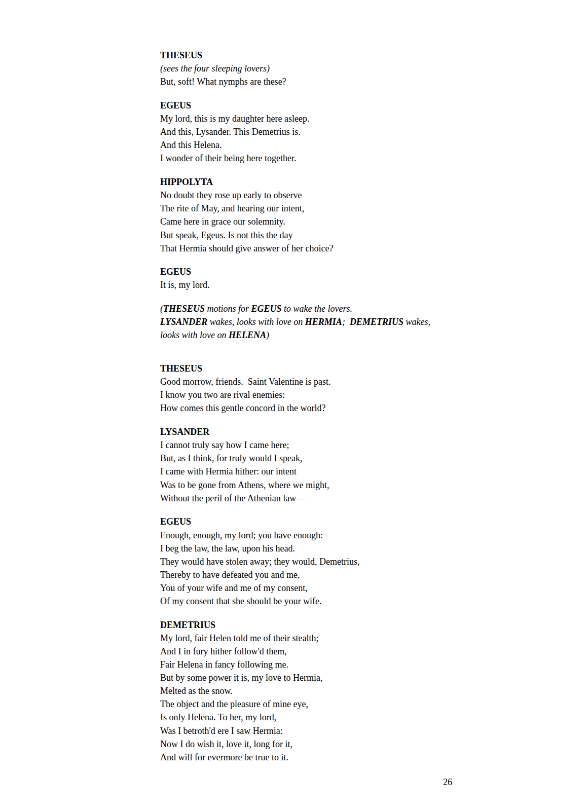THESEUS
(sees the four sleeping lovers)
But, soft! What nymphs are these?
EGEUS
My lord, this is my daughter here asleep.
And this, Lysander. This Demetrius is.
And this Helena.
I wonder of their being here together.
HIPPOLYTA
No doubt they rose up early to observe
The rite of May, and hearing our intent,
Came here in grace our solemnity.
But speak, Egeus. Is not this the day
That Hermia should give answer of her choice?
EGEUS
It is, my lord.
(THESEUS motions for EGEUS to wake the lovers.
LYSANDER wakes, looks with love on HERMIA; DEMETRIUS wakes, looks with love on HELENA)
THESEUS
Good morrow, friends. Saint Valentine is past.
I know you two are rival enemies:
How comes this gentle concord in the world?
LYSANDER
I cannot truly say how I came here;
But, as I think, for truly would I speak,
I came with Hermia hither: our intent
Was to be gone from Athens, where we might,
Without the peril of the Athenian law—
EGEUS
Enough, enough, my lord; you have enough:
I beg the law, the law, upon his head.
They would have stolen away; they would, Demetrius,
Thereby to have defeated you and me,
You of your wife and me of my consent,
Of my consent that she should be your wife.
DEMETRIUS
My lord, fair Helen told me of their stealth;
And I in fury hither follow'd them,
Fair Helena in fancy following me.
But by some power it is, my love to Hermia,
Melted as the snow.
The object and the pleasure of mine eye,
Is only Helena. To her, my lord,
Was I betroth'd ere I saw Hermia:
Now I do wish it, love it, long for it,
And will for evermore be true to it.
26